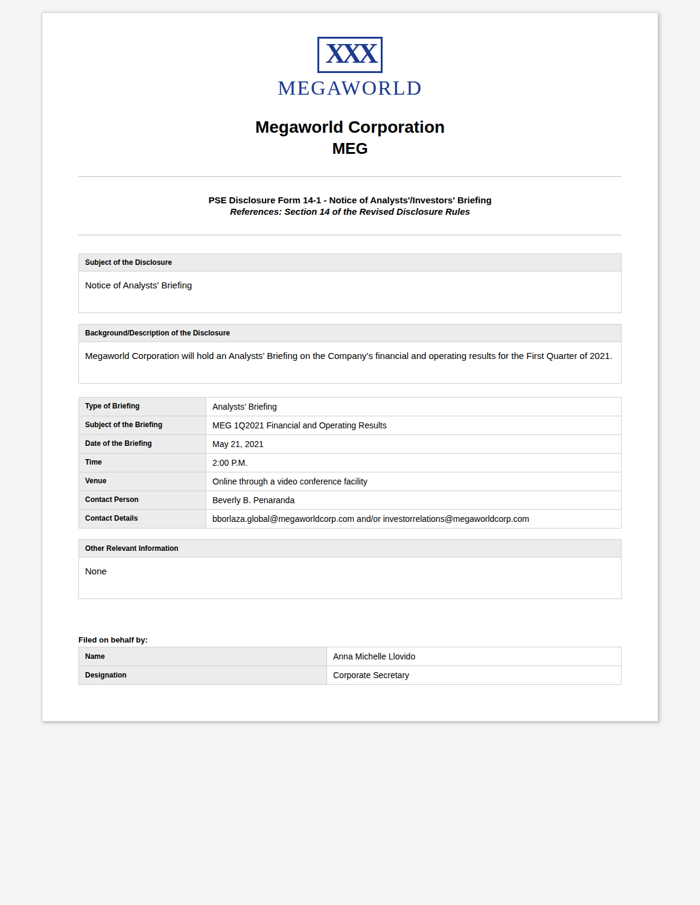XXX
MEGAWORLD
Megaworld Corporation
MEG
PSE Disclosure Form 14-1 - Notice of Analysts'/Investors' Briefing
References: Section 14 of the Revised Disclosure Rules
Subject of the Disclosure
Notice of Analysts' Briefing
Background/Description of the Disclosure
Megaworld Corporation will hold an Analysts’ Briefing on the Company’s financial and operating results for the First Quarter of 2021.
| Type of Briefing | Analysts’ Briefing |
| Subject of the Briefing | MEG 1Q2021 Financial and Operating Results |
| Date of the Briefing | May 21, 2021 |
| Time | 2:00 P.M. |
| Venue | Online through a video conference facility |
| Contact Person | Beverly B. Penaranda |
| Contact Details | bborlaza.global@megaworldcorp.com and/or investorrelations@megaworldcorp.com |
Other Relevant Information
None
Filed on behalf by:
| Name | Anna Michelle Llovido |
| Designation | Corporate Secretary |